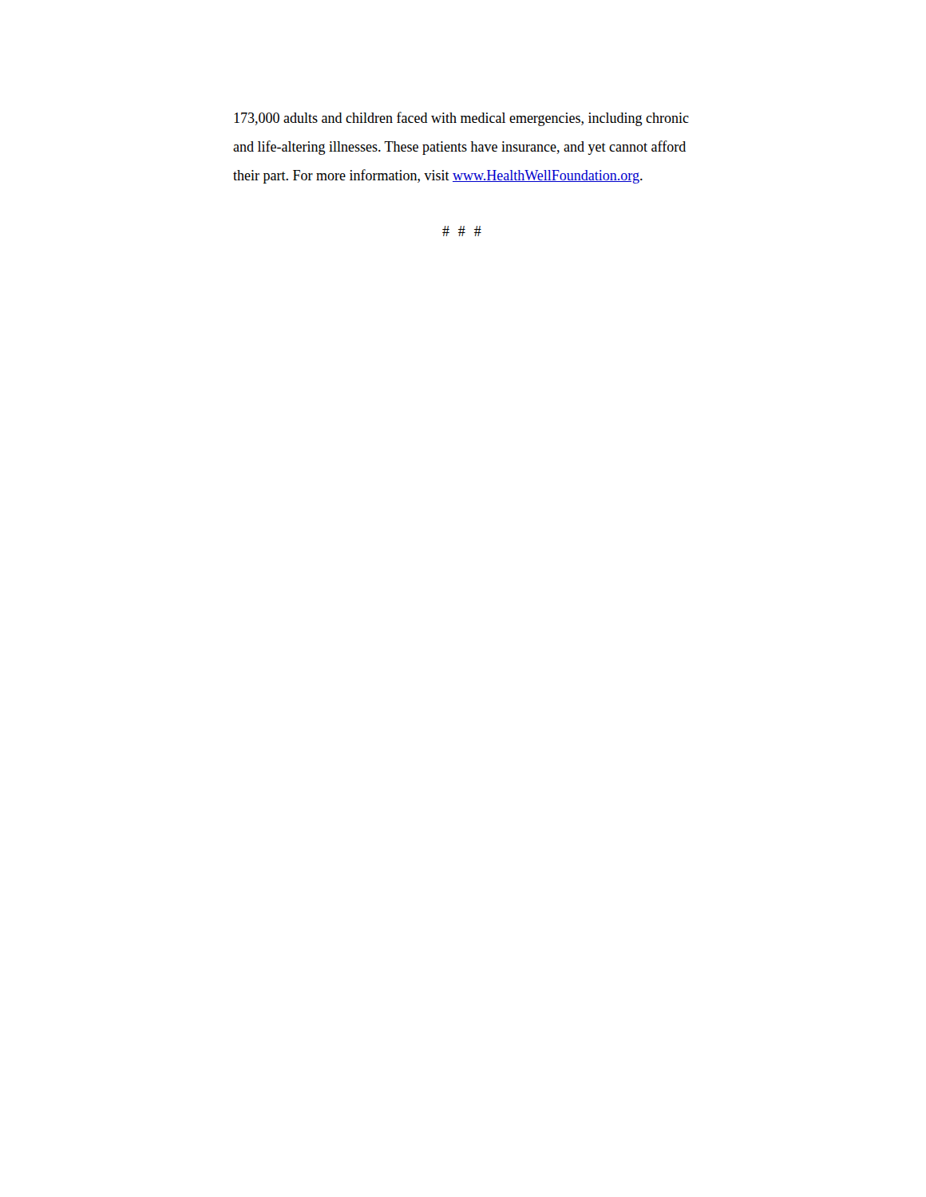173,000 adults and children faced with medical emergencies, including chronic and life-altering illnesses. These patients have insurance, and yet cannot afford their part. For more information, visit www.HealthWellFoundation.org.
# # #